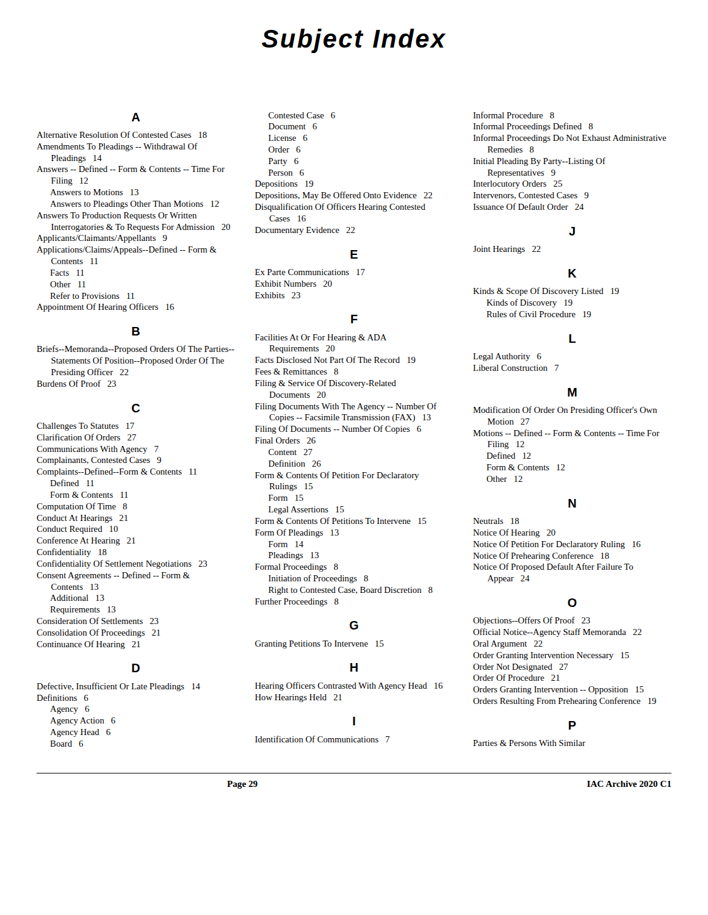Subject Index
A
Alternative Resolution Of Contested Cases 18
Amendments To Pleadings -- Withdrawal Of Pleadings 14
Answers -- Defined -- Form & Contents -- Time For Filing 12
Answers to Motions 13
Answers to Pleadings Other Than Motions 12
Answers To Production Requests Or Written Interrogatories & To Requests For Admission 20
Applicants/Claimants/Appellants 9
Applications/Claims/Appeals--Defined -- Form & Contents 11
Facts 11
Other 11
Refer to Provisions 11
Appointment Of Hearing Officers 16
B
Briefs--Memoranda--Proposed Orders Of The Parties--Statements Of Position--Proposed Order Of The Presiding Officer 22
Burdens Of Proof 23
C
Challenges To Statutes 17
Clarification Of Orders 27
Communications With Agency 7
Complainants, Contested Cases 9
Complaints--Defined--Form & Contents 11
Defined 11
Form & Contents 11
Computation Of Time 8
Conduct At Hearings 21
Conduct Required 10
Conference At Hearing 21
Confidentiality 18
Confidentiality Of Settlement Negotiations 23
Consent Agreements -- Defined -- Form & Contents 13
Additional 13
Requirements 13
Consideration Of Settlements 23
Consolidation Of Proceedings 21
Continuance Of Hearing 21
D
Defective, Insufficient Or Late Pleadings 14
Definitions 6
Agency 6
Agency Action 6
Agency Head 6
Board 6
Contested Case 6
Document 6
License 6
Order 6
Party 6
Person 6
Depositions 19
Depositions, May Be Offered Onto Evidence 22
Disqualification Of Officers Hearing Contested Cases 16
Documentary Evidence 22
E
Ex Parte Communications 17
Exhibit Numbers 20
Exhibits 23
F
Facilities At Or For Hearing & ADA Requirements 20
Facts Disclosed Not Part Of The Record 19
Fees & Remittances 8
Filing & Service Of Discovery-Related Documents 20
Filing Documents With The Agency -- Number Of Copies -- Facsimile Transmission (FAX) 13
Filing Of Documents -- Number Of Copies 6
Final Orders 26
Content 27
Definition 26
Form & Contents Of Petition For Declaratory Rulings 15
Form 15
Legal Assertions 15
Form & Contents Of Petitions To Intervene 15
Form Of Pleadings 13
Form 14
Pleadings 13
Formal Proceedings 8
Initiation of Proceedings 8
Right to Contested Case, Board Discretion 8
Further Proceedings 8
G
Granting Petitions To Intervene 15
H
Hearing Officers Contrasted With Agency Head 16
How Hearings Held 21
I
Identification Of Communications 7
Informal Procedure 8
Informal Proceedings Defined 8
Informal Proceedings Do Not Exhaust Administrative Remedies 8
Initial Pleading By Party--Listing Of Representatives 9
Interlocutory Orders 25
Intervenors, Contested Cases 9
Issuance Of Default Order 24
J
Joint Hearings 22
K
Kinds & Scope Of Discovery Listed 19
Kinds of Discovery 19
Rules of Civil Procedure 19
L
Legal Authority 6
Liberal Construction 7
M
Modification Of Order On Presiding Officer's Own Motion 27
Motions -- Defined -- Form & Contents -- Time For Filing 12
Defined 12
Form & Contents 12
Other 12
N
Neutrals 18
Notice Of Hearing 20
Notice Of Petition For Declaratory Ruling 16
Notice Of Prehearing Conference 18
Notice Of Proposed Default After Failure To Appear 24
O
Objections--Offers Of Proof 23
Official Notice--Agency Staff Memoranda 22
Oral Argument 22
Order Granting Intervention Necessary 15
Order Not Designated 27
Order Of Procedure 21
Orders Granting Intervention -- Opposition 15
Orders Resulting From Prehearing Conference 19
P
Parties & Persons With Similar
Page 29
IAC Archive 2020 C1